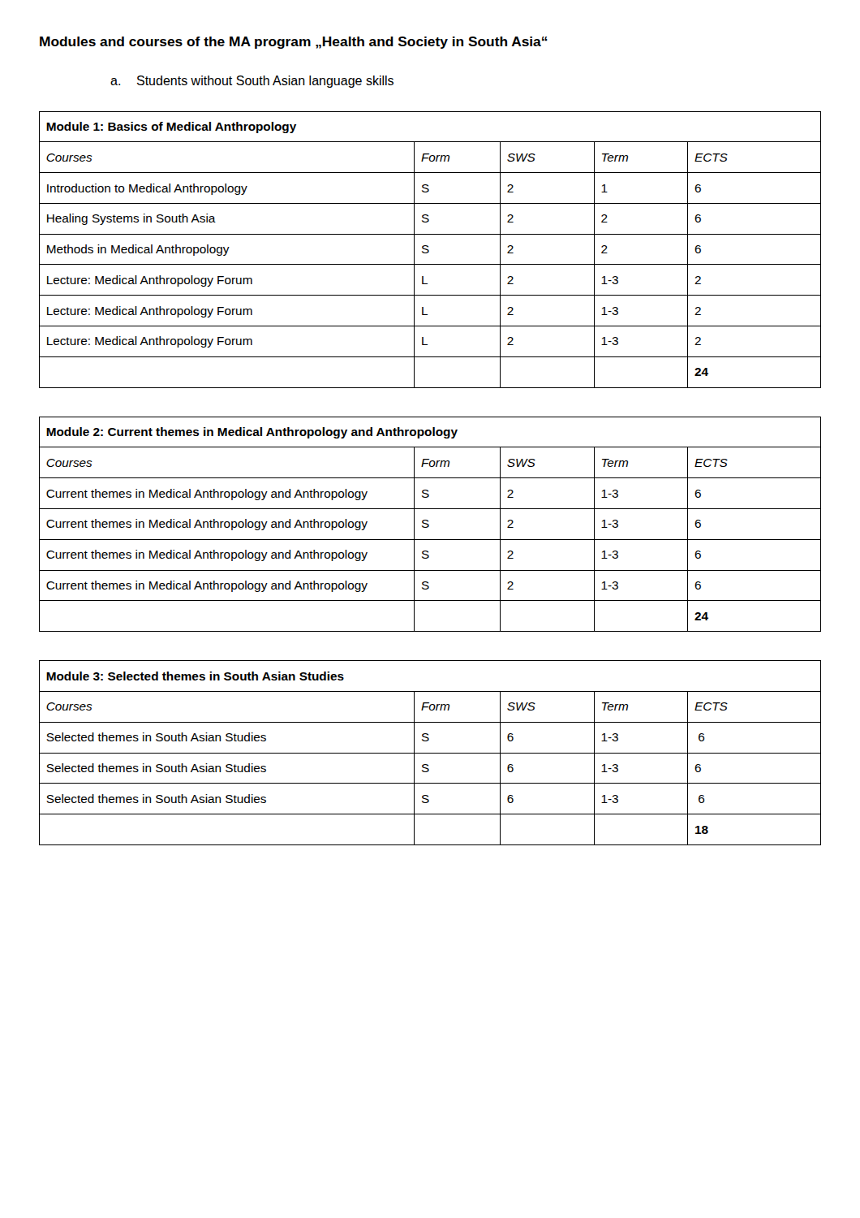Modules and courses of the MA program „Health and Society in South Asia“
a. Students without South Asian language skills
| Module 1: Basics of Medical Anthropology |
| Courses | Form | SWS | Term | ECTS |
| Introduction to Medical Anthropology | S | 2 | 1 | 6 |
| Healing Systems in South Asia | S | 2 | 2 | 6 |
| Methods in Medical Anthropology | S | 2 | 2 | 6 |
| Lecture: Medical Anthropology Forum | L | 2 | 1-3 | 2 |
| Lecture: Medical Anthropology Forum | L | 2 | 1-3 | 2 |
| Lecture: Medical Anthropology Forum | L | 2 | 1-3 | 2 |
| | | | | 24 |
| Module 2: Current themes in Medical Anthropology and Anthropology |
| Courses | Form | SWS | Term | ECTS |
| Current themes in Medical Anthropology and Anthropology | S | 2 | 1-3 | 6 |
| Current themes in Medical Anthropology and Anthropology | S | 2 | 1-3 | 6 |
| Current themes in Medical Anthropology and Anthropology | S | 2 | 1-3 | 6 |
| Current themes in Medical Anthropology and Anthropology | S | 2 | 1-3 | 6 |
| | | | | 24 |
| Module 3: Selected themes in South Asian Studies |
| Courses | Form | SWS | Term | ECTS |
| Selected themes in South Asian Studies | S | 6 | 1-3 | 6 |
| Selected themes in South Asian Studies | S | 6 | 1-3 | 6 |
| Selected themes in South Asian Studies | S | 6 | 1-3 | 6 |
| | | | | 18 |